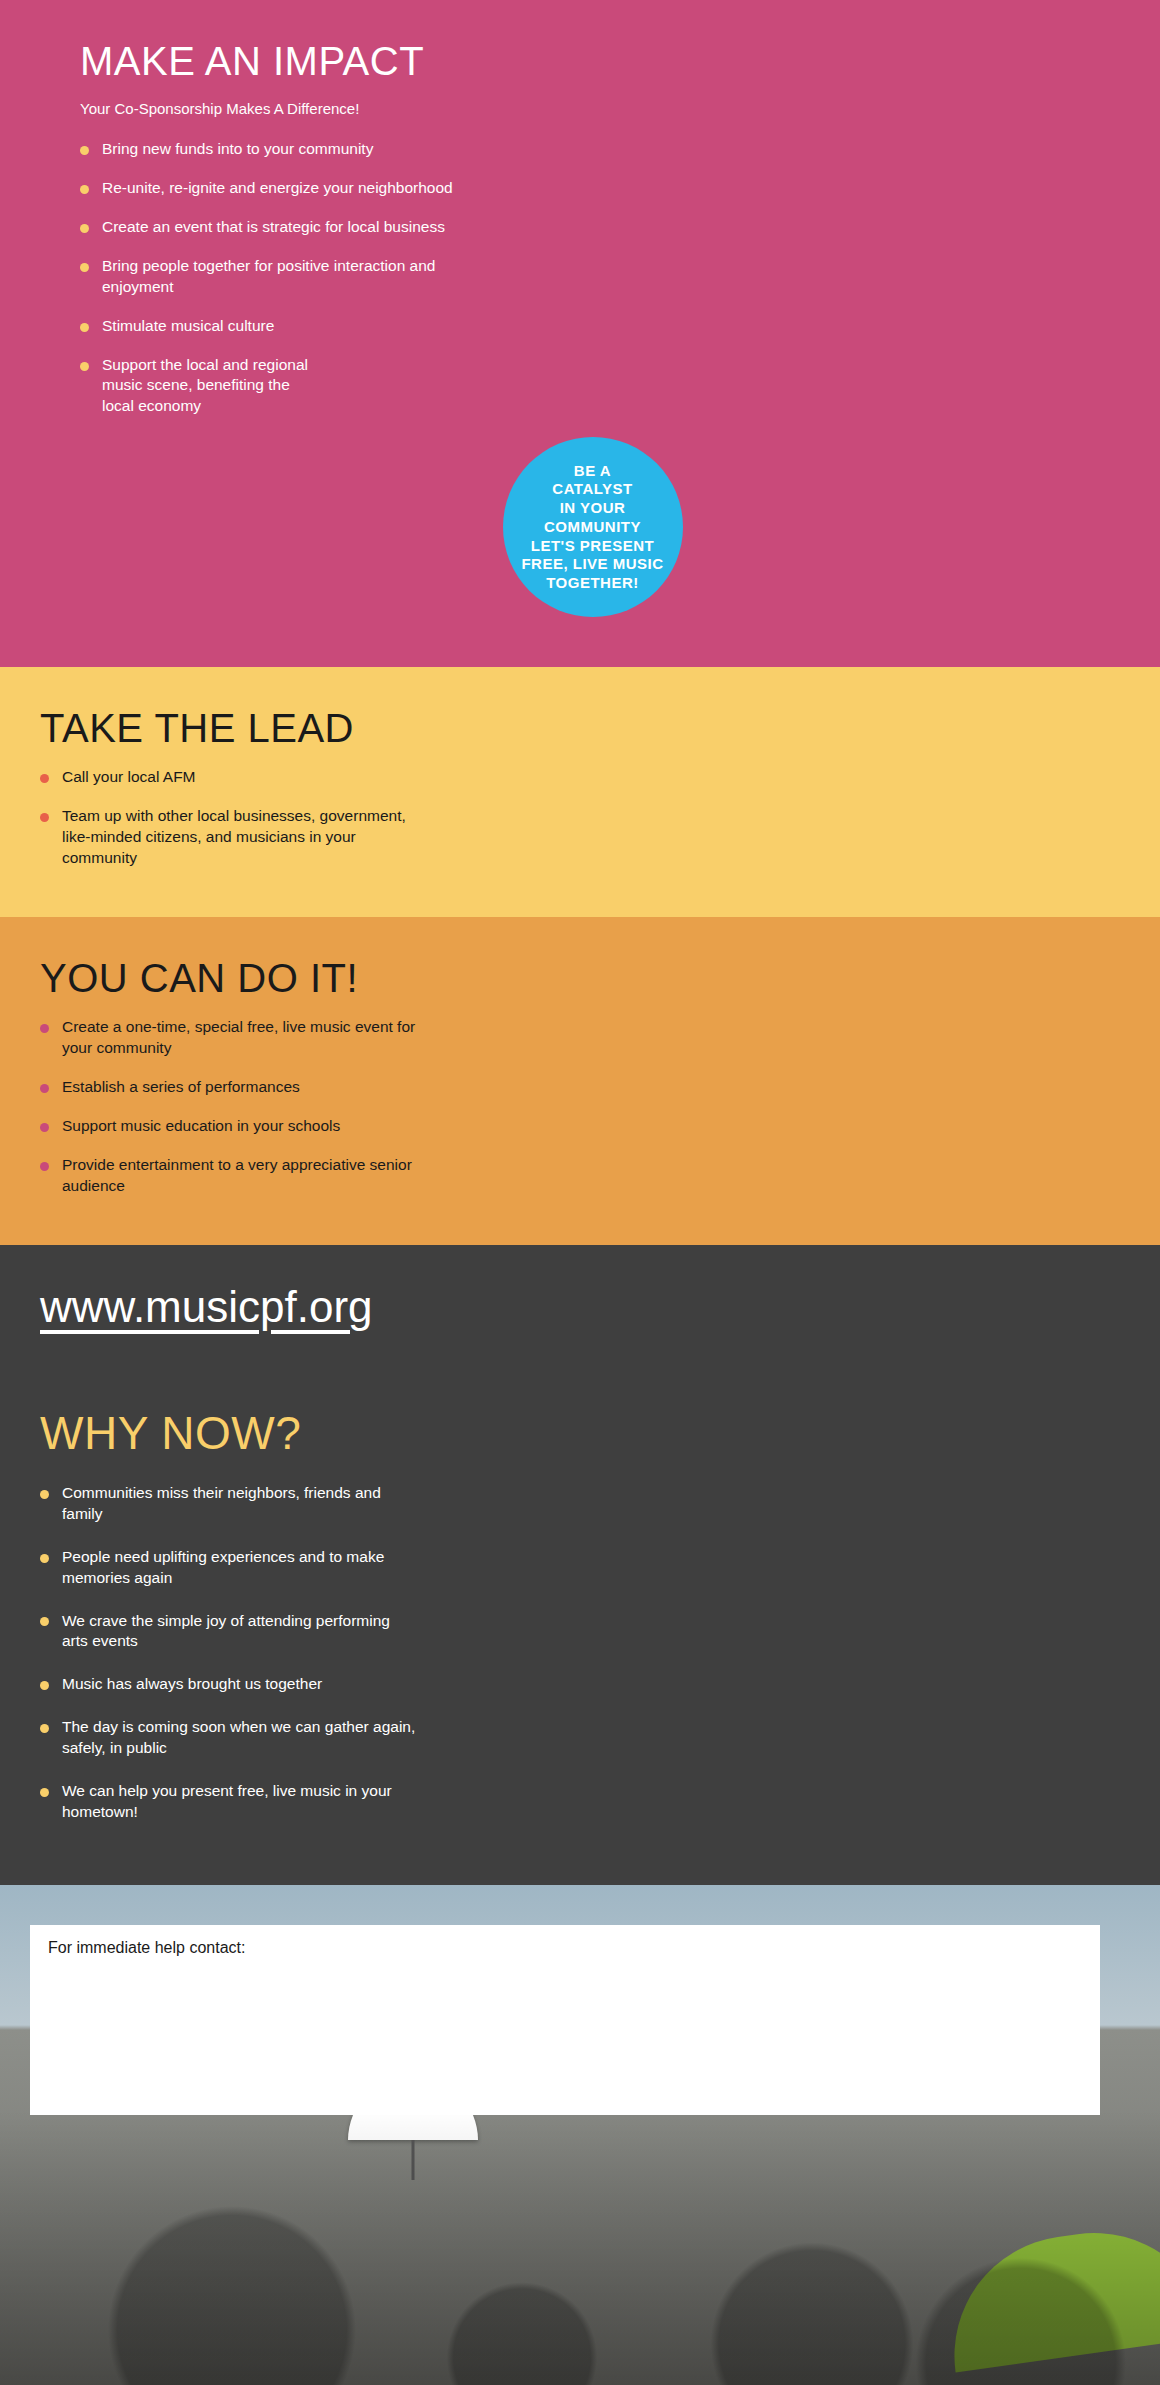MAKE AN IMPACT
Your Co-Sponsorship Makes A Difference!
Bring new funds into to your community
Re-unite, re-ignite and energize your neighborhood
Create an event that is strategic for local business
Bring people together for positive interaction and enjoyment
Stimulate musical culture
Support the local and regional music scene, benefiting the local economy
BE A
CATALYST
IN YOUR
COMMUNITY
LET'S PRESENT
FREE, LIVE MUSIC
TOGETHER!
TAKE THE LEAD
Call your local AFM
Team up with other local businesses, government, like-minded citizens, and musicians in your community
YOU CAN DO IT!
Create a one-time, special free, live music event for your community
Establish a series of performances
Support music education in your schools
Provide entertainment to a very appreciative senior audience
www.musicpf.org
WHY NOW?
Communities miss their neighbors, friends and family
People need uplifting experiences and to make memories again
We crave the simple joy of attending performing arts events
Music has always brought us together
The day is coming soon when we can gather again, safely, in public
We can help you present free, live music in your hometown!
For immediate help contact: